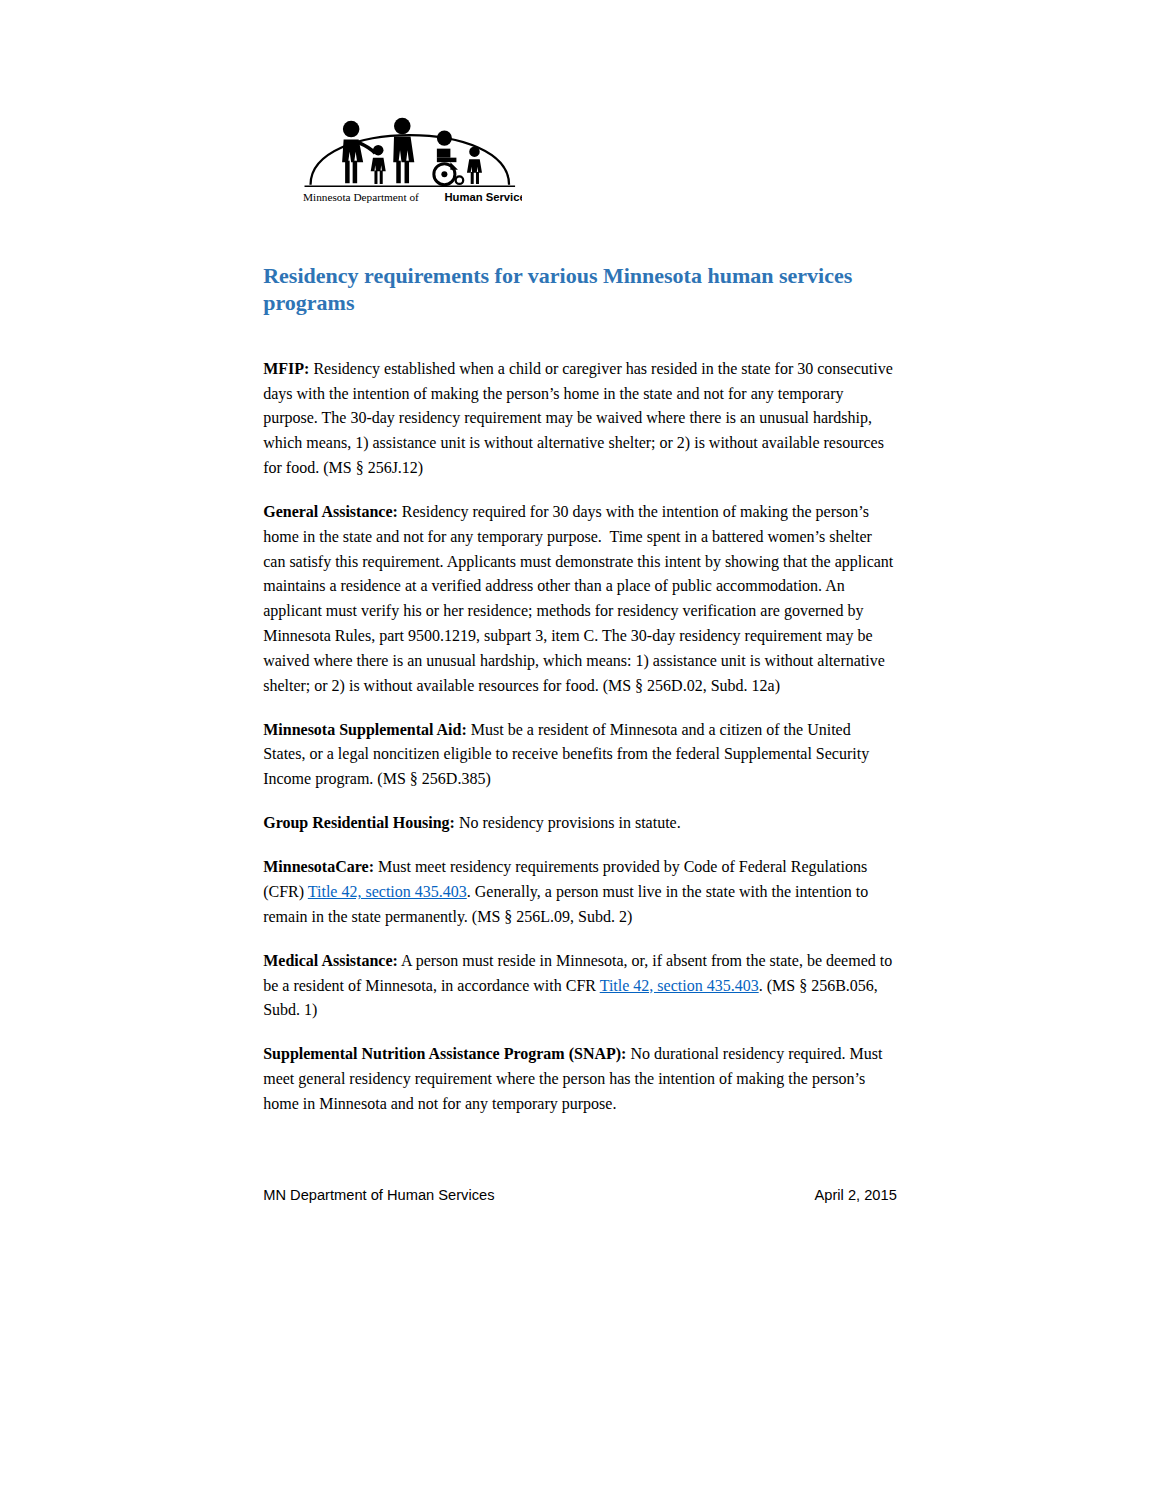Minnesota Department of Human Services
Residency requirements for various Minnesota human services programs
MFIP: Residency established when a child or caregiver has resided in the state for 30 consecutive days with the intention of making the person’s home in the state and not for any temporary purpose. The 30-day residency requirement may be waived where there is an unusual hardship, which means, 1) assistance unit is without alternative shelter; or 2) is without available resources for food. (MS § 256J.12)
General Assistance: Residency required for 30 days with the intention of making the person’s home in the state and not for any temporary purpose. Time spent in a battered women’s shelter can satisfy this requirement. Applicants must demonstrate this intent by showing that the applicant maintains a residence at a verified address other than a place of public accommodation. An applicant must verify his or her residence; methods for residency verification are governed by Minnesota Rules, part 9500.1219, subpart 3, item C. The 30-day residency requirement may be waived where there is an unusual hardship, which means: 1) assistance unit is without alternative shelter; or 2) is without available resources for food. (MS § 256D.02, Subd. 12a)
Minnesota Supplemental Aid: Must be a resident of Minnesota and a citizen of the United States, or a legal noncitizen eligible to receive benefits from the federal Supplemental Security Income program. (MS § 256D.385)
Group Residential Housing: No residency provisions in statute.
MinnesotaCare: Must meet residency requirements provided by Code of Federal Regulations (CFR) Title 42, section 435.403. Generally, a person must live in the state with the intention to remain in the state permanently. (MS § 256L.09, Subd. 2)
Medical Assistance: A person must reside in Minnesota, or, if absent from the state, be deemed to be a resident of Minnesota, in accordance with CFR Title 42, section 435.403. (MS § 256B.056, Subd. 1)
Supplemental Nutrition Assistance Program (SNAP): No durational residency required. Must meet general residency requirement where the person has the intention of making the person’s home in Minnesota and not for any temporary purpose.
MN Department of Human Services April 2, 2015